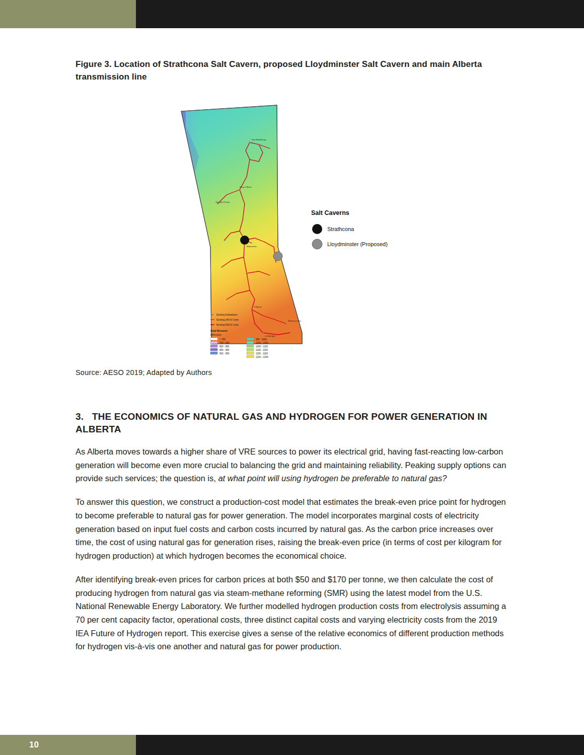Figure 3. Location of Strathcona Salt Cavern, proposed Lloydminster Salt Cavern and main Alberta transmission line
Fort McMurray Edmonton Calgary Lethbridge Medicine Hat Grande Prairie Peace River Salt Caverns Strathcona Lloydminster (Proposed) Existing Substations Existing 240 kV Lines Existing 500 kV Lines Solar Resource kWh/m2/yr < 750 750 - 800 800 - 850 850 - 900 900 - 950 950 - 1000 1000 - 1050 1050 - 1100 1100 - 1150 1150 - 1200 1200 - 1250 1250 - 1300 1300 - 1350 > 1350
Source: AESO 2019; Adapted by Authors
3. The Economics of Natural Gas and Hydrogen for Power Generation in Alberta
As Alberta moves towards a higher share of VRE sources to power its electrical grid, having fast-reacting low-carbon generation will become even more crucial to balancing the grid and maintaining reliability. Peaking supply options can provide such services; the question is, at what point will using hydrogen be preferable to natural gas?
To answer this question, we construct a production-cost model that estimates the break-even price point for hydrogen to become preferable to natural gas for power generation. The model incorporates marginal costs of electricity generation based on input fuel costs and carbon costs incurred by natural gas. As the carbon price increases over time, the cost of using natural gas for generation rises, raising the break-even price (in terms of cost per kilogram for hydrogen production) at which hydrogen becomes the economical choice.
After identifying break-even prices for carbon prices at both $50 and $170 per tonne, we then calculate the cost of producing hydrogen from natural gas via steam-methane reforming (SMR) using the latest model from the U.S. National Renewable Energy Laboratory. We further modelled hydrogen production costs from electrolysis assuming a 70 per cent capacity factor, operational costs, three distinct capital costs and varying electricity costs from the 2019 IEA Future of Hydrogen report. This exercise gives a sense of the relative economics of different production methods for hydrogen vis-à-vis one another and natural gas for power production.
10